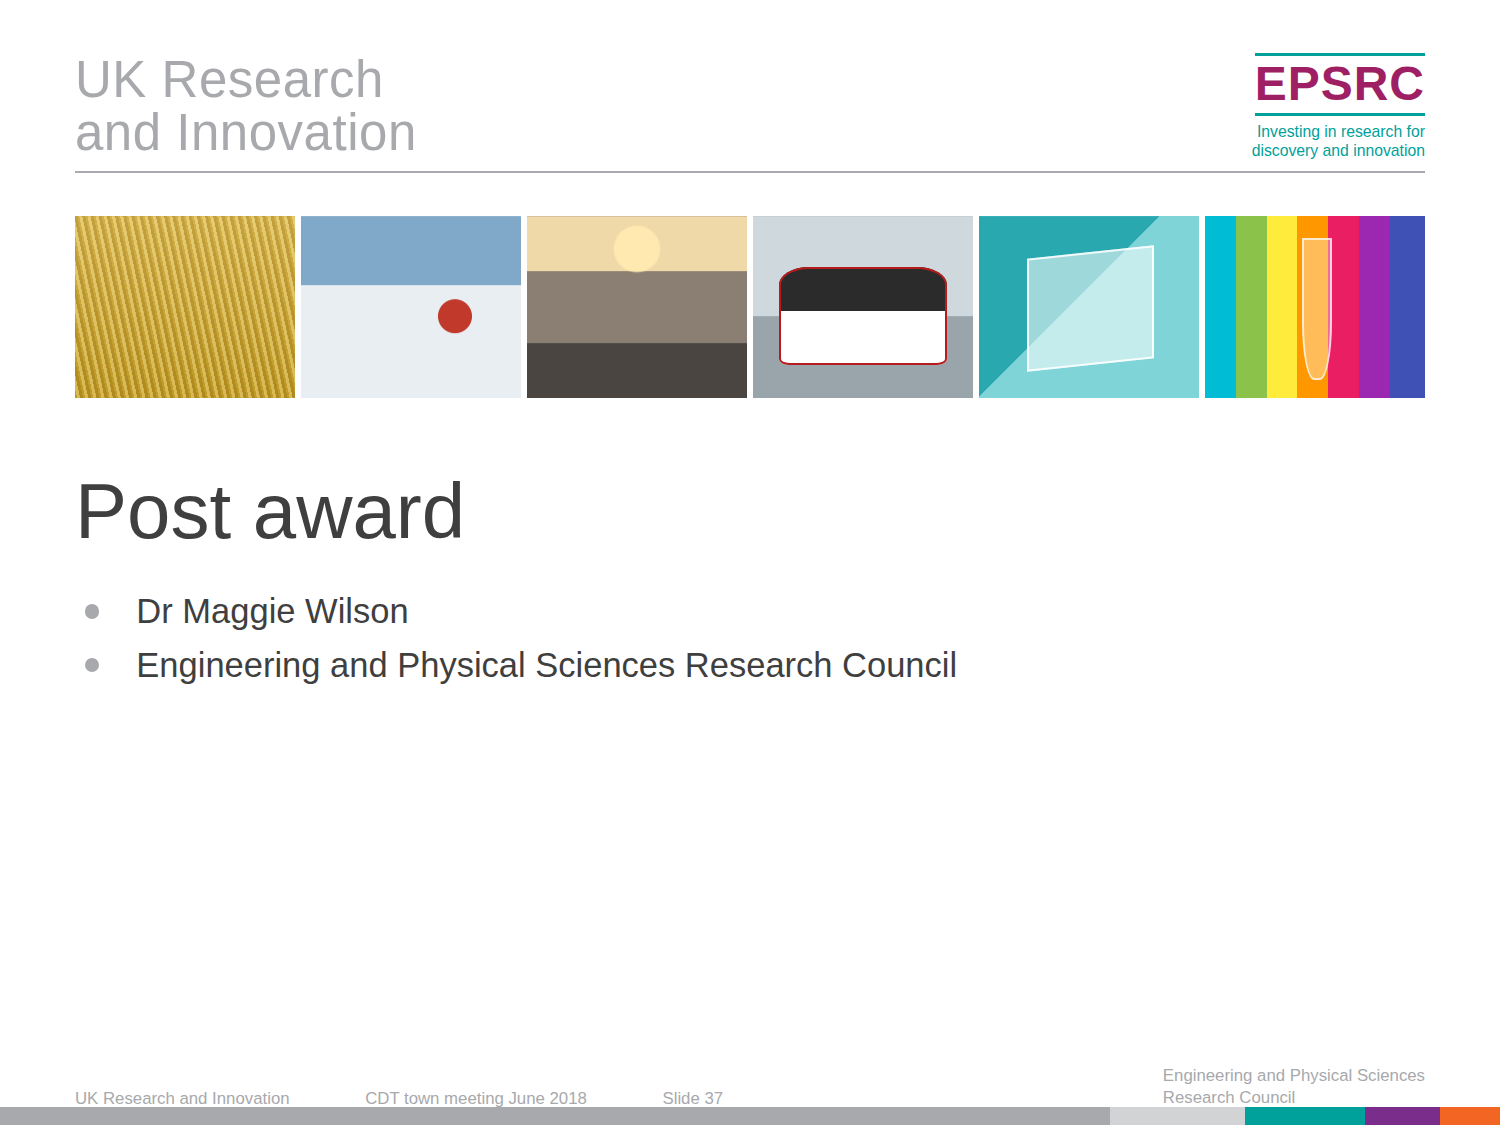UK Research
and Innovation
EPSRC
Investing in research for
discovery and innovation
Post award
Dr Maggie Wilson
Engineering and Physical Sciences Research Council
UK Research and Innovation CDT town meeting June 2018 Slide 37
Engineering and Physical Sciences
Research Council